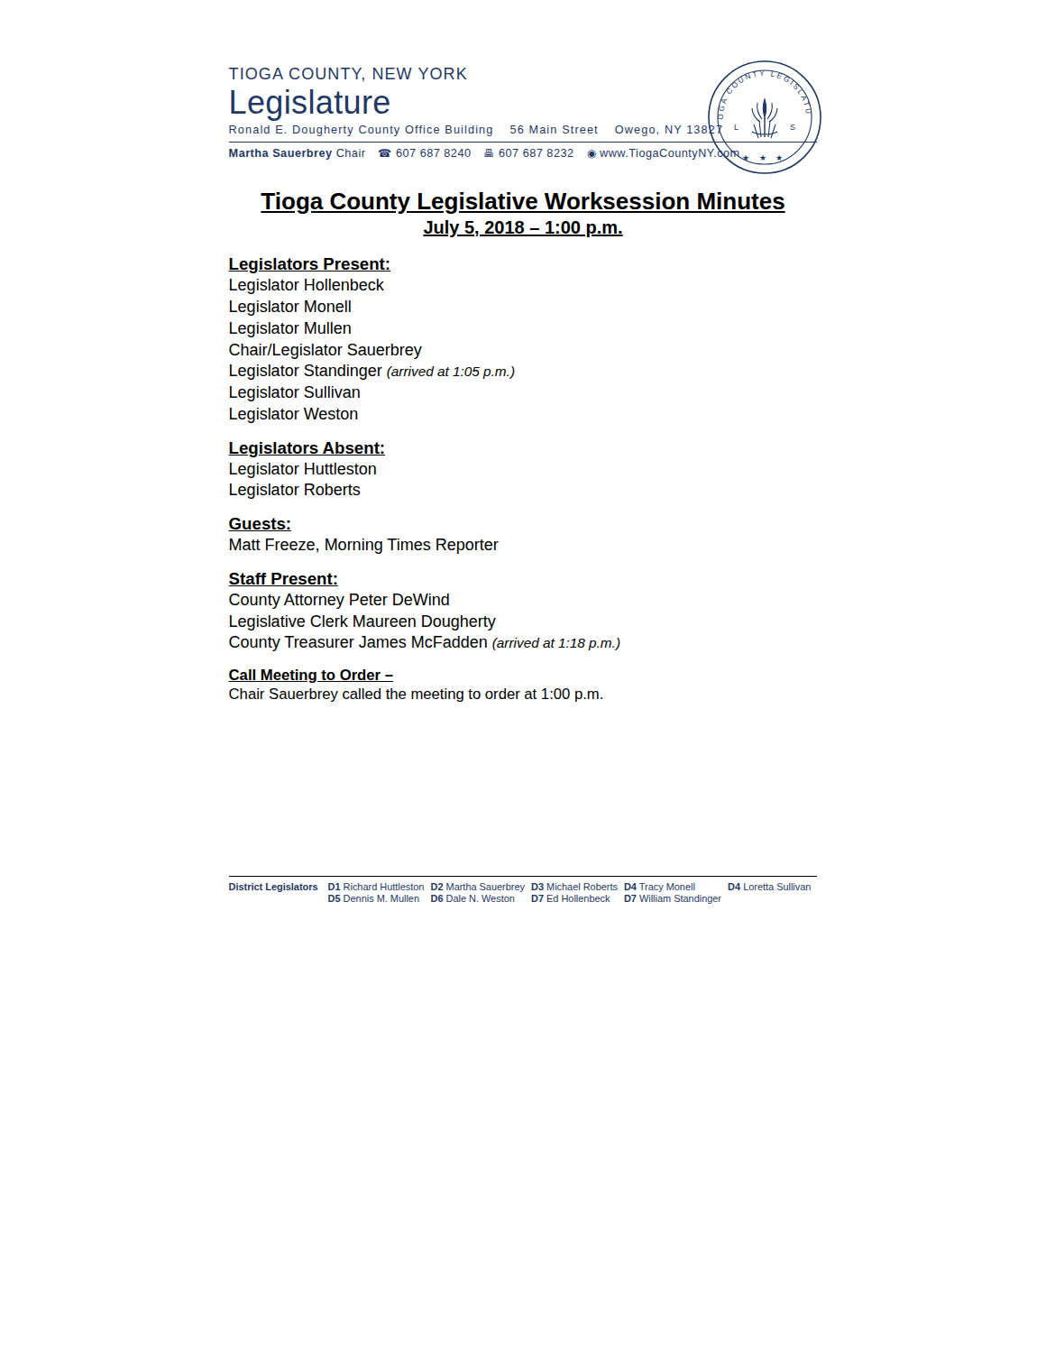TIOGA COUNTY LEGISLATURE L S ★ ★ ★
TIOGA COUNTY, NEW YORK
Legislature
Ronald E. Dougherty County Office Building 56 Main Street Owego, NY 13827
Martha Sauerbrey Chair ☎ 607 687 8240 🖶 607 687 8232 ◉ www.TiogaCountyNY.com
Tioga County Legislative Worksession Minutes
July 5, 2018 – 1:00 p.m.
Legislators Present:
Legislator Hollenbeck
Legislator Monell
Legislator Mullen
Chair/Legislator Sauerbrey
Legislator Standinger (arrived at 1:05 p.m.)
Legislator Sullivan
Legislator Weston
Legislators Absent:
Legislator Huttleston
Legislator Roberts
Guests:
Matt Freeze, Morning Times Reporter
Staff Present:
County Attorney Peter DeWind
Legislative Clerk Maureen Dougherty
County Treasurer James McFadden (arrived at 1:18 p.m.)
Call Meeting to Order –
Chair Sauerbrey called the meeting to order at 1:00 p.m.
| District Legislators | D1 Richard Huttleston | D2 Martha Sauerbrey | D3 Michael Roberts | D4 Tracy Monell | D4 Loretta Sullivan |
| | D5 Dennis M. Mullen | D6 Dale N. Weston | D7 Ed Hollenbeck | D7 William Standinger | |